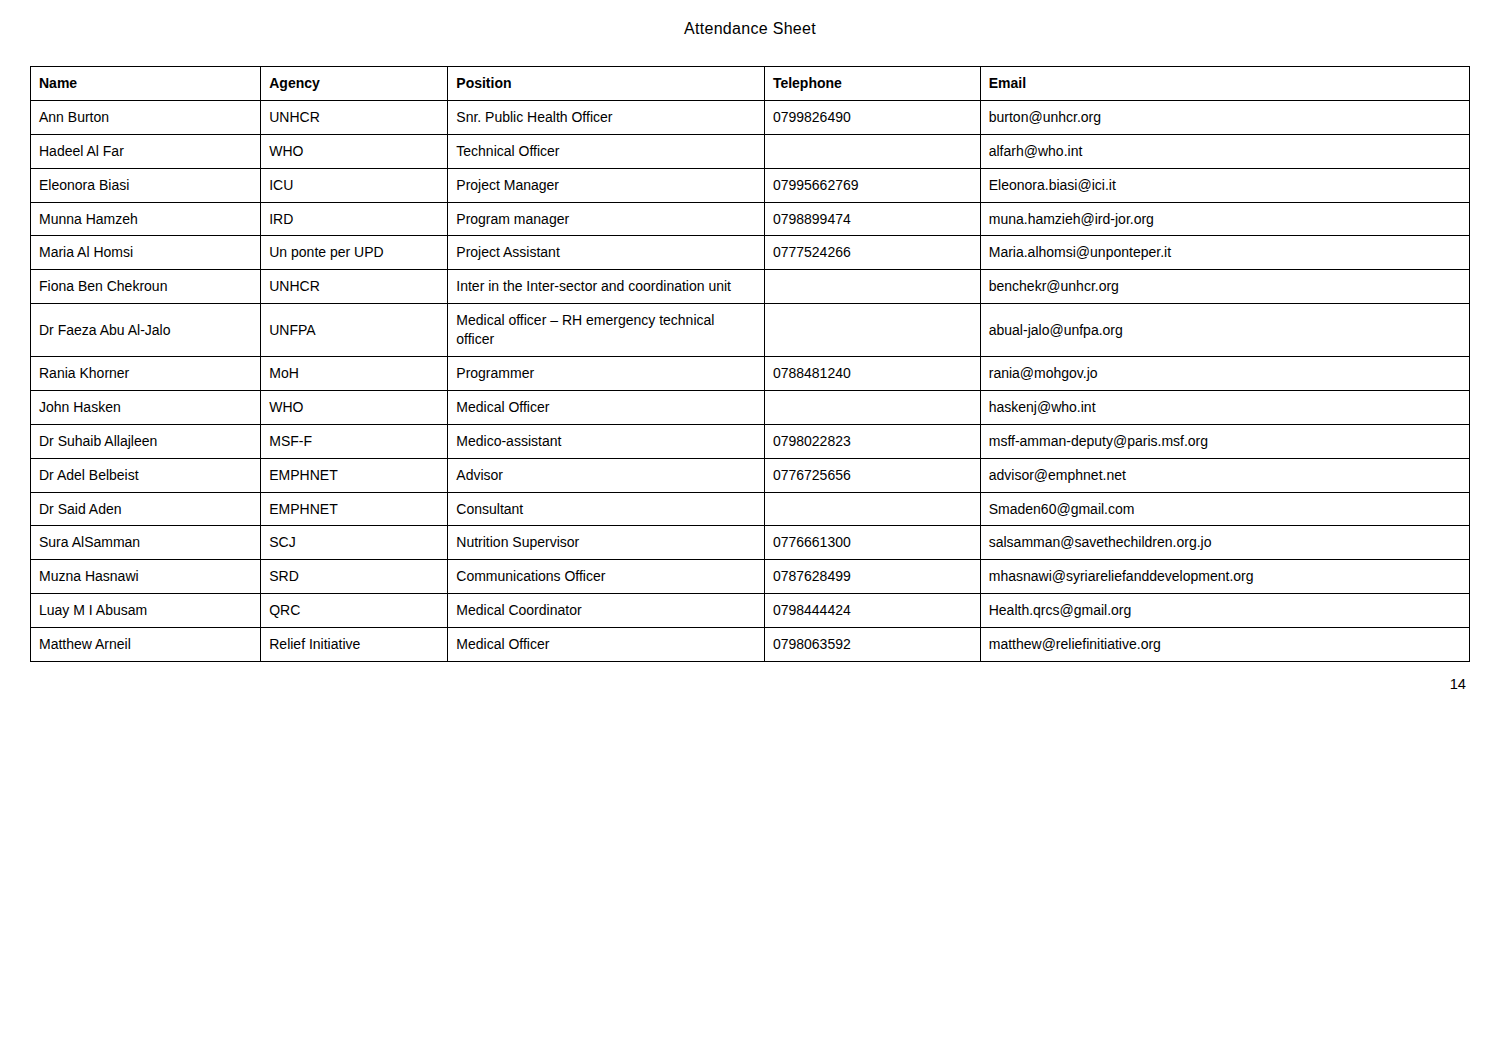Attendance Sheet
| Name | Agency | Position | Telephone | Email |
| --- | --- | --- | --- | --- |
| Ann Burton | UNHCR | Snr. Public Health Officer | 0799826490 | burton@unhcr.org |
| Hadeel Al Far | WHO | Technical Officer | | alfarh@who.int |
| Eleonora Biasi | ICU | Project Manager | 07995662769 | Eleonora.biasi@ici.it |
| Munna Hamzeh | IRD | Program manager | 0798899474 | muna.hamzieh@ird-jor.org |
| Maria Al Homsi | Un ponte per UPD | Project Assistant | 0777524266 | Maria.alhomsi@unponteper.it |
| Fiona Ben Chekroun | UNHCR | Inter in the Inter-sector and coordination unit | | benchekr@unhcr.org |
| Dr Faeza Abu Al-Jalo | UNFPA | Medical officer – RH emergency technical officer | | abual-jalo@unfpa.org |
| Rania Khorner | MoH | Programmer | 0788481240 | rania@mohgov.jo |
| John Hasken | WHO | Medical Officer | | haskenj@who.int |
| Dr Suhaib Allajleen | MSF-F | Medico-assistant | 0798022823 | msff-amman-deputy@paris.msf.org |
| Dr Adel Belbeist | EMPHNET | Advisor | 0776725656 | advisor@emphnet.net |
| Dr Said Aden | EMPHNET | Consultant | | Smaden60@gmail.com |
| Sura AlSamman | SCJ | Nutrition Supervisor | 0776661300 | salsamman@savethechildren.org.jo |
| Muzna Hasnawi | SRD | Communications Officer | 0787628499 | mhasnawi@syriareliefanddevelopment.org |
| Luay M I Abusam | QRC | Medical Coordinator | 0798444424 | Health.qrcs@gmail.org |
| Matthew Arneil | Relief Initiative | Medical Officer | 0798063592 | matthew@reliefinitiative.org |
14